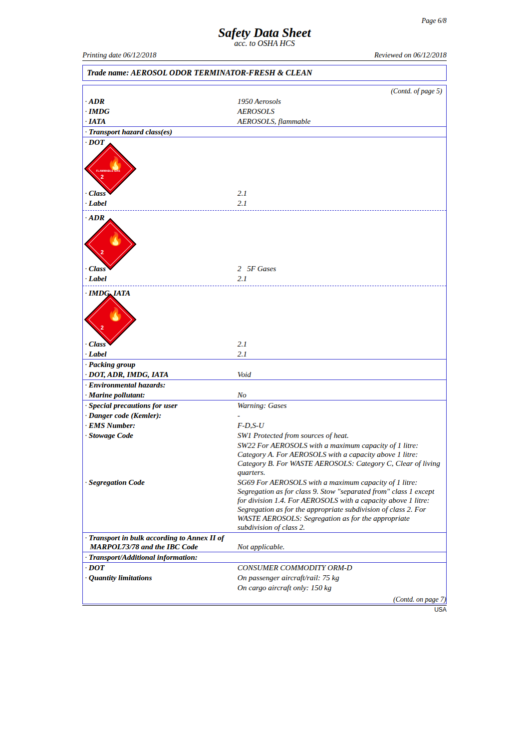Page 6/8
Safety Data Sheet
acc. to OSHA HCS
Printing date 06/12/2018 Reviewed on 06/12/2018
Trade name: AEROSOL ODOR TERMINATOR-FRESH & CLEAN
(Contd. of page 5)
| · ADR | 1950 Aerosols |
| · IMDG | AEROSOLS |
| · IATA | AEROSOLS, flammable |
| · Transport hazard class(es) | |
| · DOT | |
🔥
FLAMMABLE GAS
2
| · Class | 2.1 |
| · Label | 2.1 |
| · ADR | |
🔥
2
| · Class | 2 5F Gases |
| · Label | 2.1 |
| · IMDG, IATA | |
🔥
2
| · Class | 2.1 |
| · Label | 2.1 |
| · Packing group | |
| · DOT, ADR, IMDG, IATA | Void |
| · Environmental hazards: | |
| · Marine pollutant: | No |
| · Special precautions for user | Warning: Gases |
| · Danger code (Kemler): | - |
| · EMS Number: | F-D,S-U |
| · Stowage Code | SW1 Protected from sources of heat. |
| | SW22 For AEROSOLS with a maximum capacity of 1 litre: Category A. For AEROSOLS with a capacity above 1 litre: Category B. For WASTE AEROSOLS: Category C, Clear of living quarters. |
| · Segregation Code | SG69 For AEROSOLS with a maximum capacity of 1 litre: Segregation as for class 9. Stow "separated from" class 1 except for division 1.4. For AEROSOLS with a capacity above 1 litre: Segregation as for the appropriate subdivision of class 2. For WASTE AEROSOLS: Segregation as for the appropriate subdivision of class 2. |
| · Transport in bulk according to Annex II of MARPOL73/78 and the IBC Code | Not applicable. |
| · Transport/Additional information: | |
| · DOT | CONSUMER COMMODITY ORM-D |
| · Quantity limitations | On passenger aircraft/rail: 75 kg |
| | On cargo aircraft only: 150 kg |
(Contd. on page 7)
USA